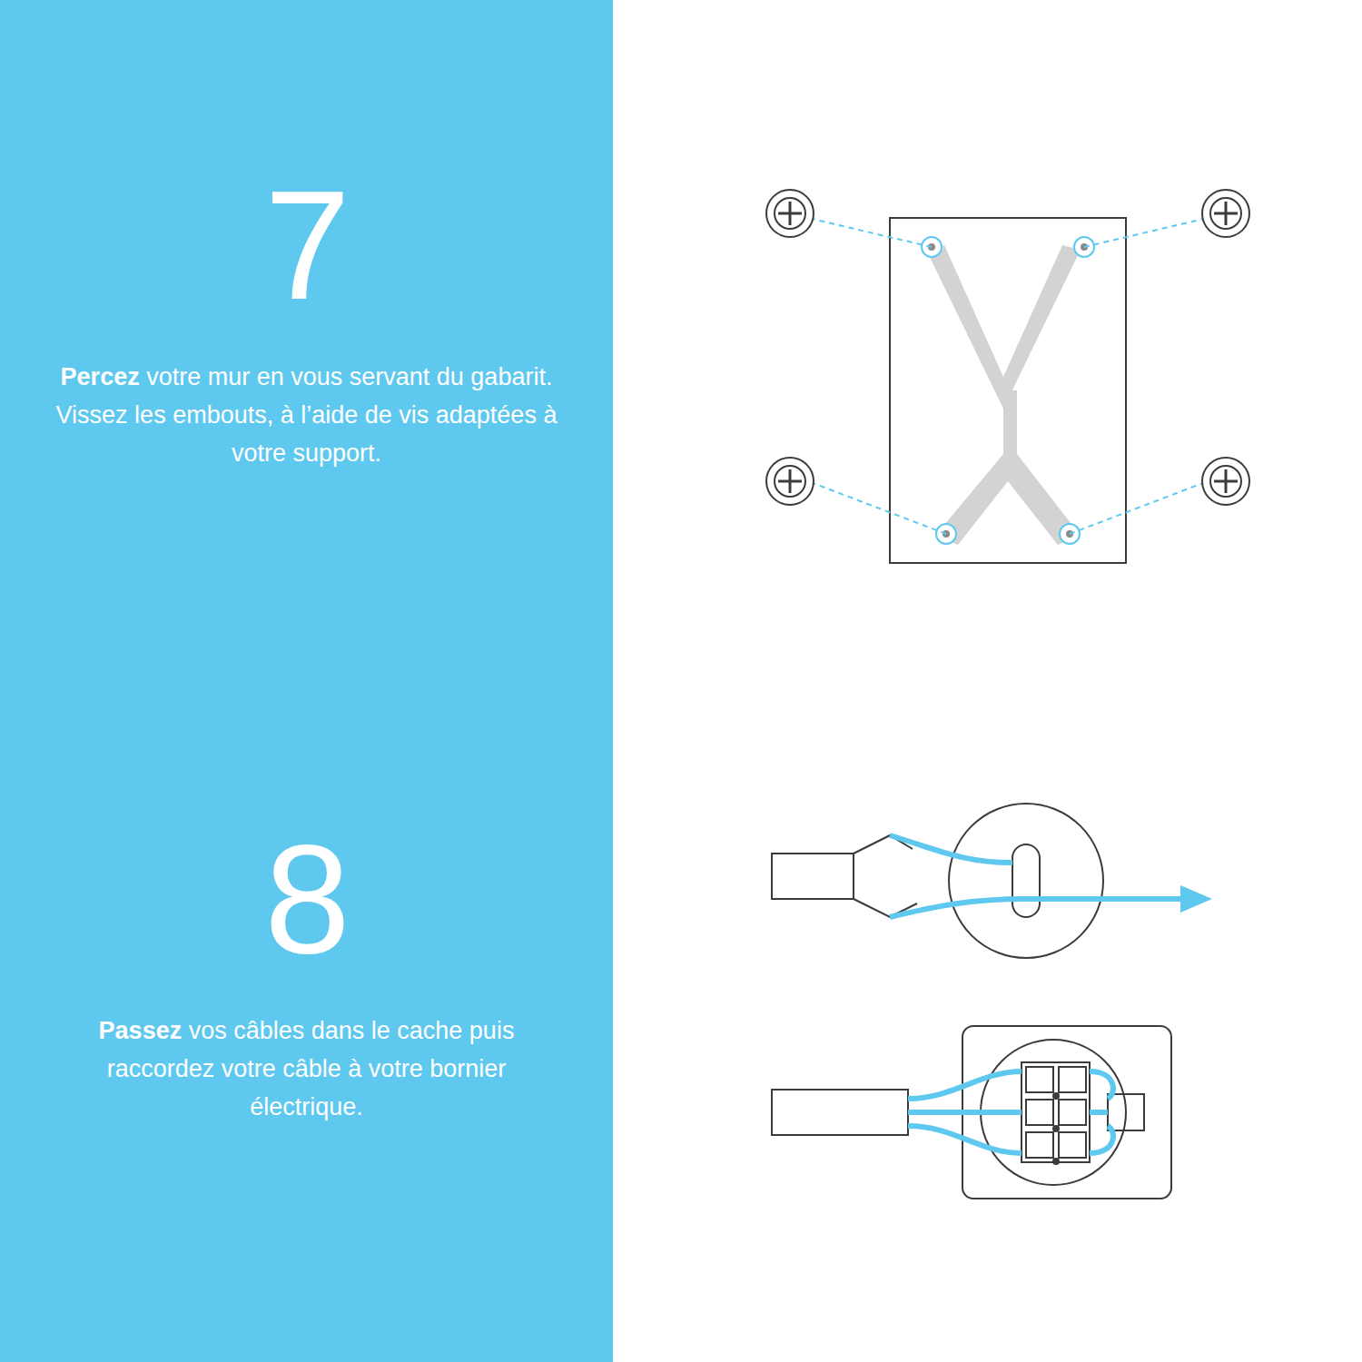7
Percez votre mur en vous servant du gabarit. Vissez les embouts, à l’aide de vis adaptées à votre support.
8
Passez vos câbles dans le cache puis raccordez votre câble à votre bornier électrique.